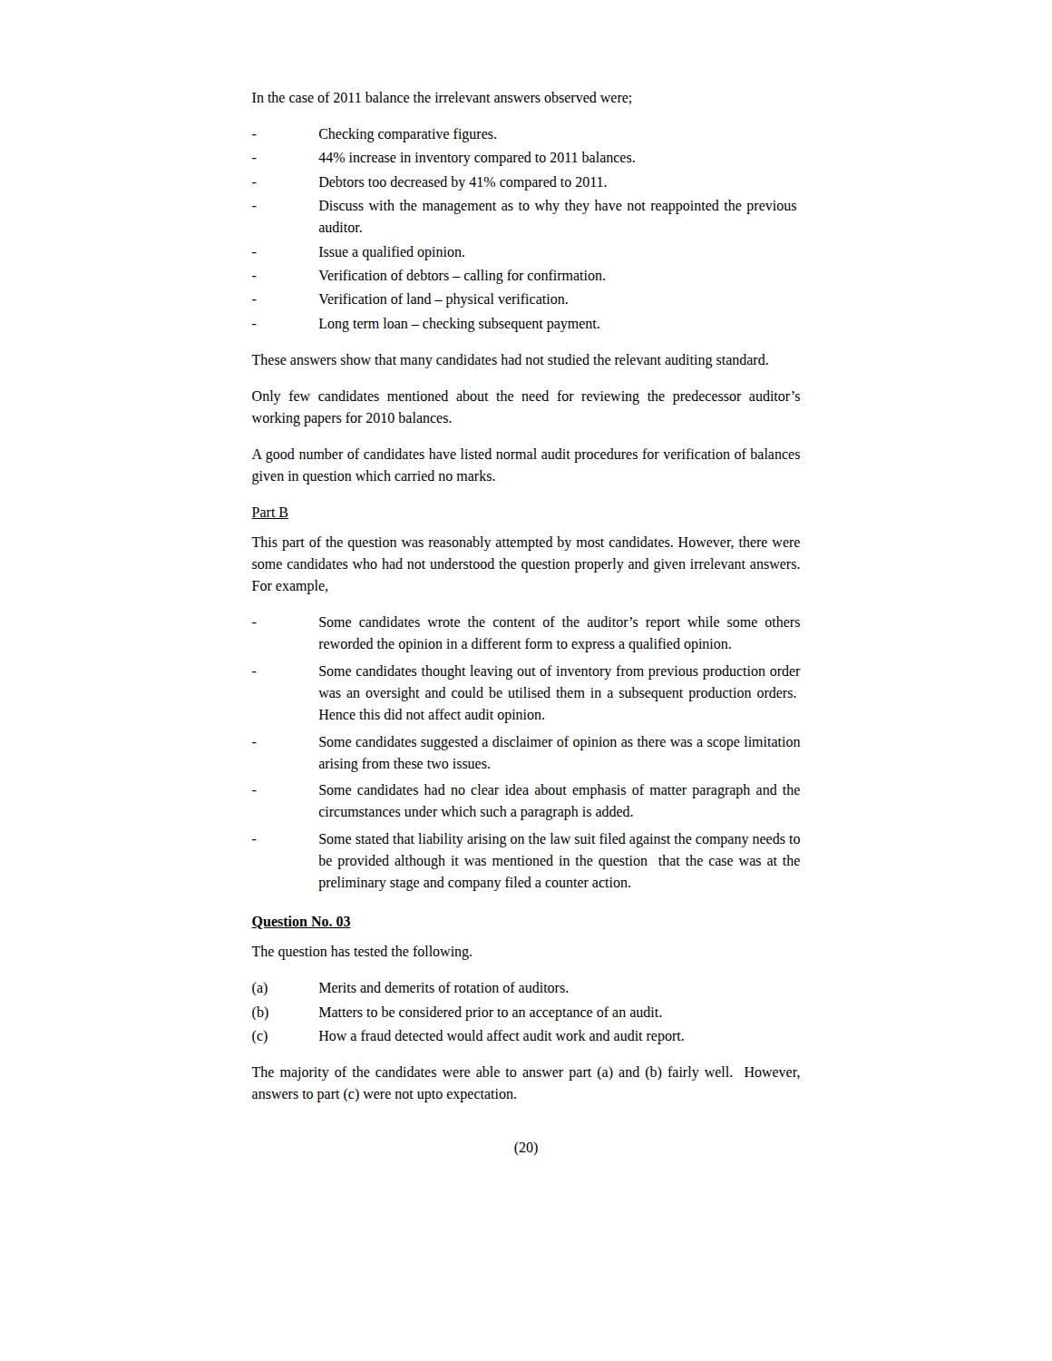In the case of 2011 balance the irrelevant answers observed were;
Checking comparative figures.
44% increase in inventory compared to 2011 balances.
Debtors too decreased by 41% compared to 2011.
Discuss with the management as to why they have not reappointed the previous auditor.
Issue a qualified opinion.
Verification of debtors – calling for confirmation.
Verification of land – physical verification.
Long term loan – checking subsequent payment.
These answers show that many candidates had not studied the relevant auditing standard.
Only few candidates mentioned about the need for reviewing the predecessor auditor’s working papers for 2010 balances.
A good number of candidates have listed normal audit procedures for verification of balances given in question which carried no marks.
Part B
This part of the question was reasonably attempted by most candidates. However, there were some candidates who had not understood the question properly and given irrelevant answers. For example,
Some candidates wrote the content of the auditor’s report while some others reworded the opinion in a different form to express a qualified opinion.
Some candidates thought leaving out of inventory from previous production order was an oversight and could be utilised them in a subsequent production orders. Hence this did not affect audit opinion.
Some candidates suggested a disclaimer of opinion as there was a scope limitation arising from these two issues.
Some candidates had no clear idea about emphasis of matter paragraph and the circumstances under which such a paragraph is added.
Some stated that liability arising on the law suit filed against the company needs to be provided although it was mentioned in the question that the case was at the preliminary stage and company filed a counter action.
Question No. 03
The question has tested the following.
(a) Merits and demerits of rotation of auditors.
(b) Matters to be considered prior to an acceptance of an audit.
(c) How a fraud detected would affect audit work and audit report.
The majority of the candidates were able to answer part (a) and (b) fairly well. However, answers to part (c) were not upto expectation.
(20)